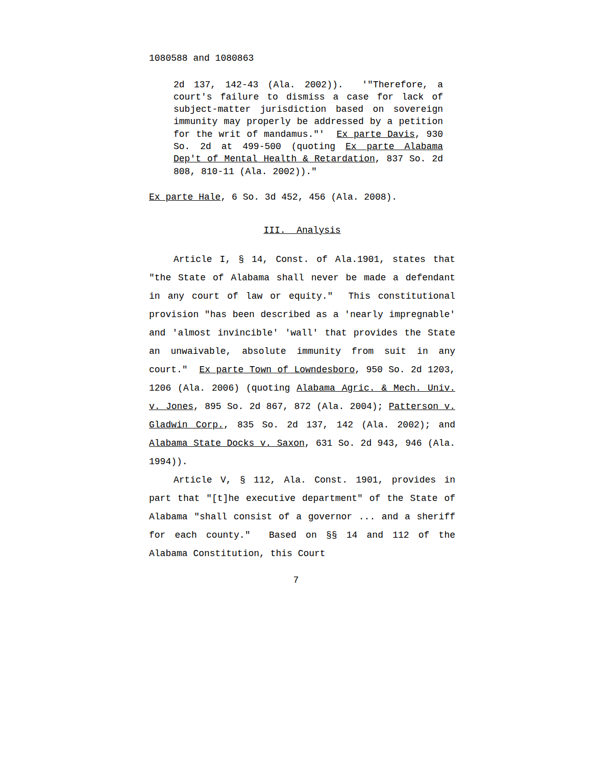1080588 and 1080863
2d 137, 142-43 (Ala. 2002)). '"Therefore, a court's failure to dismiss a case for lack of subject-matter jurisdiction based on sovereign immunity may properly be addressed by a petition for the writ of mandamus."' Ex parte Davis, 930 So. 2d at 499-500 (quoting Ex parte Alabama Dep't of Mental Health & Retardation, 837 So. 2d 808, 810-11 (Ala. 2002))."
Ex parte Hale, 6 So. 3d 452, 456 (Ala. 2008).
III. Analysis
Article I, § 14, Const. of Ala.1901, states that "the State of Alabama shall never be made a defendant in any court of law or equity." This constitutional provision "has been described as a 'nearly impregnable' and 'almost invincible' 'wall' that provides the State an unwaivable, absolute immunity from suit in any court." Ex parte Town of Lowndesboro, 950 So. 2d 1203, 1206 (Ala. 2006) (quoting Alabama Agric. & Mech. Univ. v. Jones, 895 So. 2d 867, 872 (Ala. 2004); Patterson v. Gladwin Corp., 835 So. 2d 137, 142 (Ala. 2002); and Alabama State Docks v. Saxon, 631 So. 2d 943, 946 (Ala. 1994)).
Article V, § 112, Ala. Const. 1901, provides in part that "[t]he executive department" of the State of Alabama "shall consist of a governor ... and a sheriff for each county." Based on §§ 14 and 112 of the Alabama Constitution, this Court
7